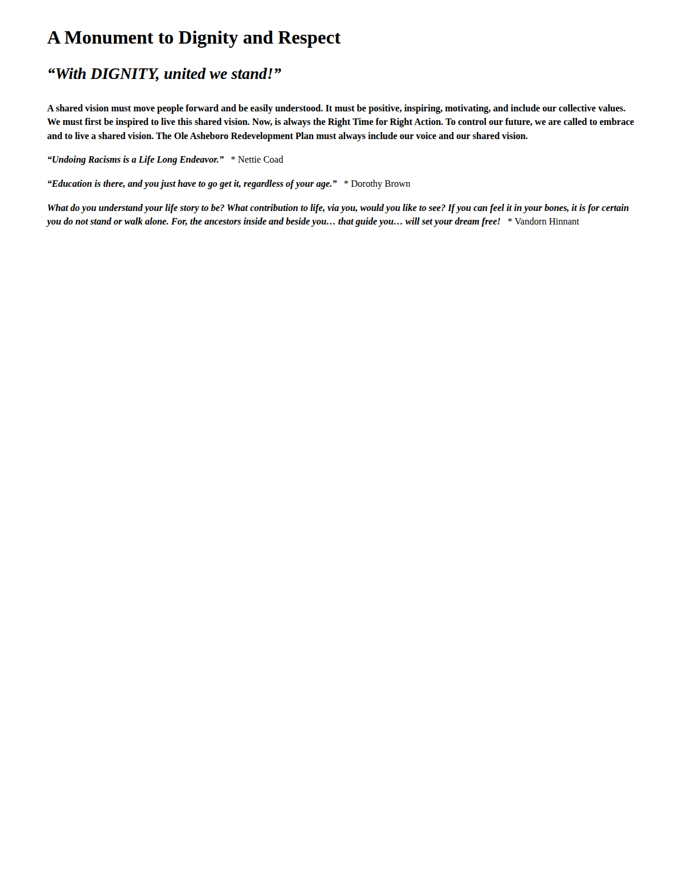A Monument to Dignity and Respect
“With DIGNITY, united we stand!”
A shared vision must move people forward and be easily understood. It must be positive, inspiring, motivating, and include our collective values. We must first be inspired to live this shared vision. Now, is always the Right Time for Right Action. To control our future, we are called to embrace and to live a shared vision. The Ole Asheboro Redevelopment Plan must always include our voice and our shared vision.
“Undoing Racisms is a Life Long Endeavor.” * Nettie Coad
“Education is there, and you just have to go get it, regardless of your age.” * Dorothy Brown
What do you understand your life story to be? What contribution to life, via you, would you like to see? If you can feel it in your bones, it is for certain you do not stand or walk alone. For, the ancestors inside and beside you… that guide you… will set your dream free! * Vandorn Hinnant